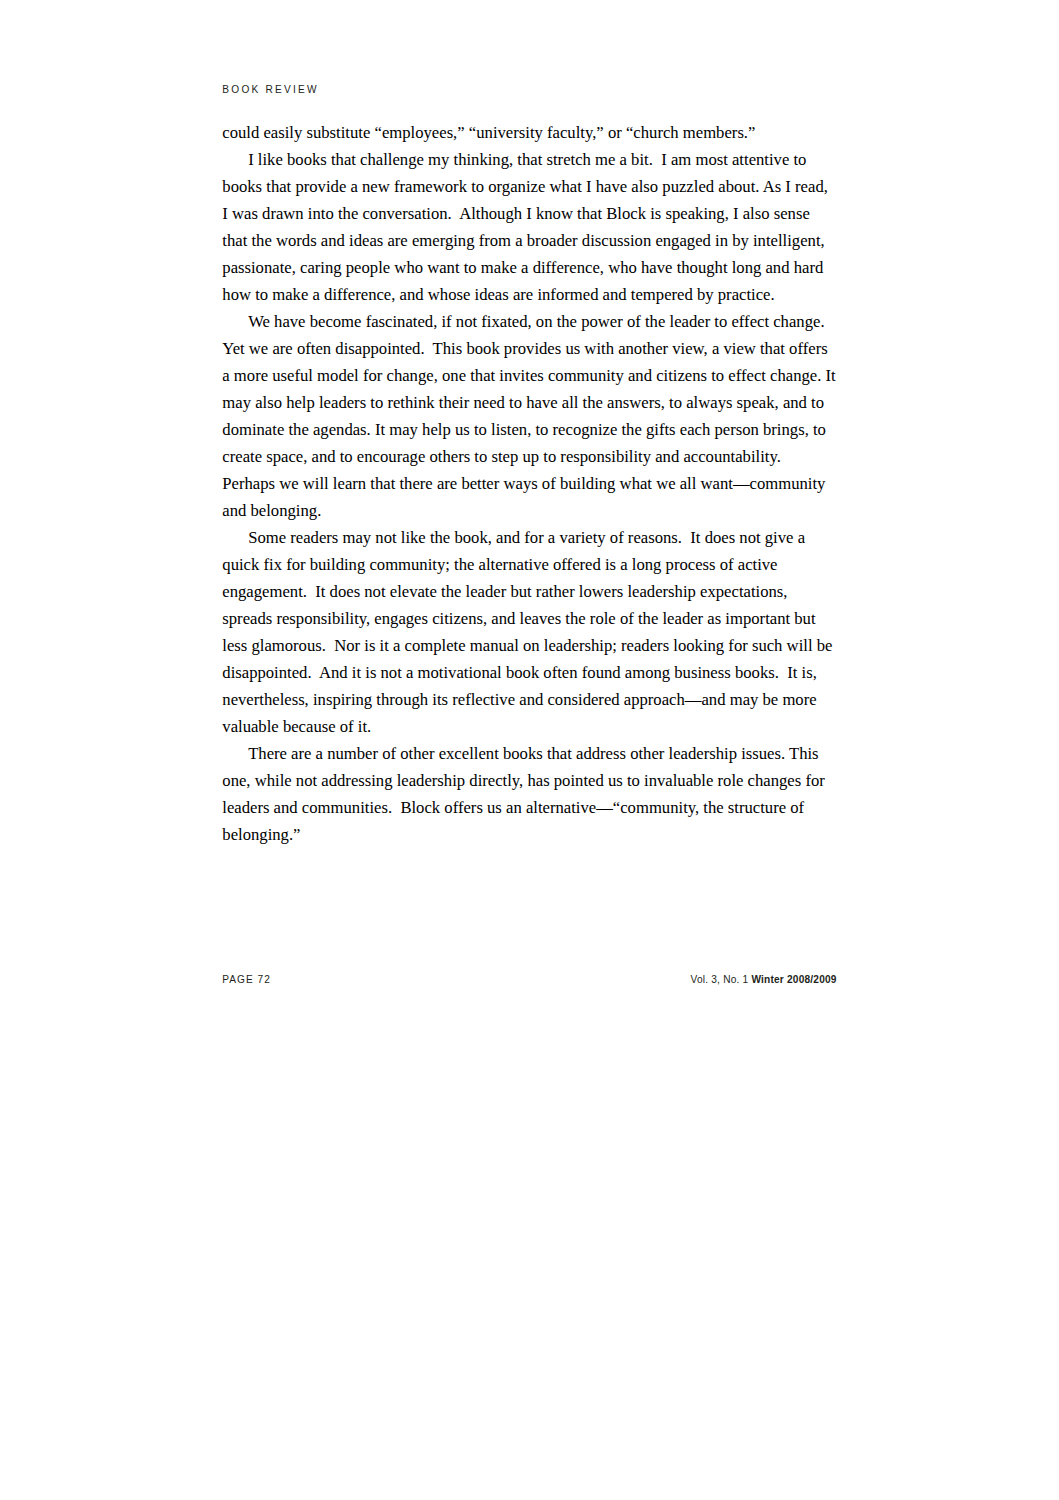Book Review
could easily substitute “employees,” “university faculty,” or “church members.”
I like books that challenge my thinking, that stretch me a bit. I am most attentive to books that provide a new framework to organize what I have also puzzled about. As I read, I was drawn into the conversation. Although I know that Block is speaking, I also sense that the words and ideas are emerging from a broader discussion engaged in by intelligent, passionate, caring people who want to make a difference, who have thought long and hard how to make a difference, and whose ideas are informed and tempered by practice.
We have become fascinated, if not fixated, on the power of the leader to effect change. Yet we are often disappointed. This book provides us with another view, a view that offers a more useful model for change, one that invites community and citizens to effect change. It may also help leaders to rethink their need to have all the answers, to always speak, and to dominate the agendas. It may help us to listen, to recognize the gifts each person brings, to create space, and to encourage others to step up to responsibility and accountability. Perhaps we will learn that there are better ways of building what we all want—community and belonging.
Some readers may not like the book, and for a variety of reasons. It does not give a quick fix for building community; the alternative offered is a long process of active engagement. It does not elevate the leader but rather lowers leadership expectations, spreads responsibility, engages citizens, and leaves the role of the leader as important but less glamorous. Nor is it a complete manual on leadership; readers looking for such will be disappointed. And it is not a motivational book often found among business books. It is, nevertheless, inspiring through its reflective and considered approach—and may be more valuable because of it.
There are a number of other excellent books that address other leadership issues. This one, while not addressing leadership directly, has pointed us to invaluable role changes for leaders and communities. Block offers us an alternative—“community, the structure of belonging.”
Page 72 Vol. 3, No. 1 Winter 2008/2009